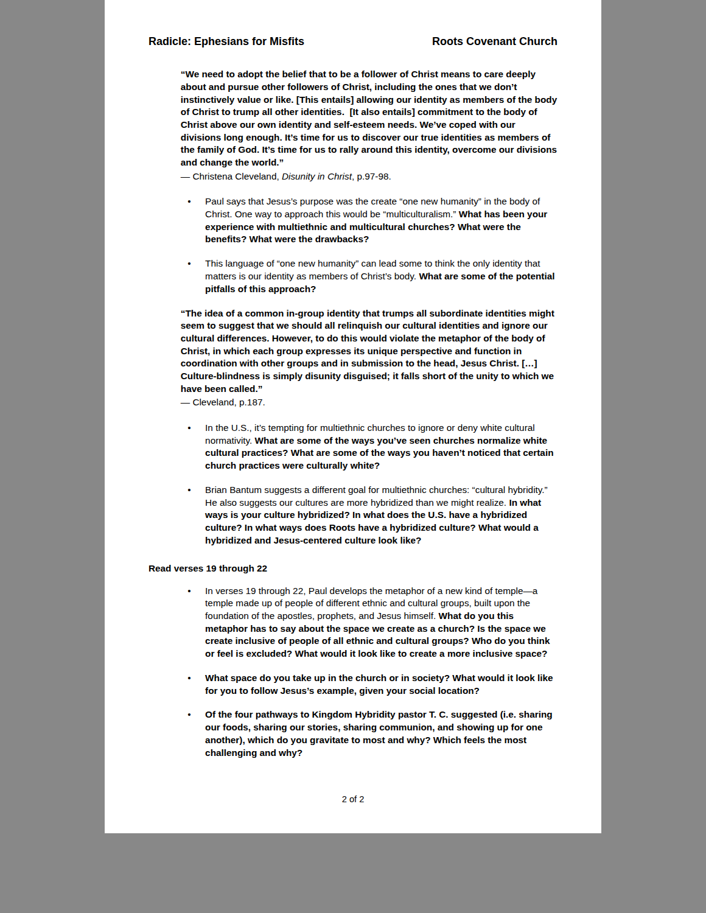Radicle: Ephesians for Misfits
Roots Covenant Church
“We need to adopt the belief that to be a follower of Christ means to care deeply about and pursue other followers of Christ, including the ones that we don’t instinctively value or like. [This entails] allowing our identity as members of the body of Christ to trump all other identities. [It also entails] commitment to the body of Christ above our own identity and self-esteem needs. We’ve coped with our divisions long enough. It’s time for us to discover our true identities as members of the family of God. It’s time for us to rally around this identity, overcome our divisions and change the world.”
— Christena Cleveland, Disunity in Christ, p.97-98.
Paul says that Jesus’s purpose was the create “one new humanity” in the body of Christ. One way to approach this would be “multiculturalism.” What has been your experience with multiethnic and multicultural churches? What were the benefits? What were the drawbacks?
This language of “one new humanity” can lead some to think the only identity that matters is our identity as members of Christ’s body. What are some of the potential pitfalls of this approach?
“The idea of a common in-group identity that trumps all subordinate identities might seem to suggest that we should all relinquish our cultural identities and ignore our cultural differences. However, to do this would violate the metaphor of the body of Christ, in which each group expresses its unique perspective and function in coordination with other groups and in submission to the head, Jesus Christ. […] Culture-blindness is simply disunity disguised; it falls short of the unity to which we have been called.”
— Cleveland, p.187.
In the U.S., it’s tempting for multiethnic churches to ignore or deny white cultural normativity. What are some of the ways you’ve seen churches normalize white cultural practices? What are some of the ways you haven’t noticed that certain church practices were culturally white?
Brian Bantum suggests a different goal for multiethnic churches: “cultural hybridity.” He also suggests our cultures are more hybridized than we might realize. In what ways is your culture hybridized? In what does the U.S. have a hybridized culture? In what ways does Roots have a hybridized culture? What would a hybridized and Jesus-centered culture look like?
Read verses 19 through 22
In verses 19 through 22, Paul develops the metaphor of a new kind of temple—a temple made up of people of different ethnic and cultural groups, built upon the foundation of the apostles, prophets, and Jesus himself. What do you this metaphor has to say about the space we create as a church? Is the space we create inclusive of people of all ethnic and cultural groups? Who do you think or feel is excluded? What would it look like to create a more inclusive space?
What space do you take up in the church or in society? What would it look like for you to follow Jesus’s example, given your social location?
Of the four pathways to Kingdom Hybridity pastor T. C. suggested (i.e. sharing our foods, sharing our stories, sharing communion, and showing up for one another), which do you gravitate to most and why? Which feels the most challenging and why?
2 of 2